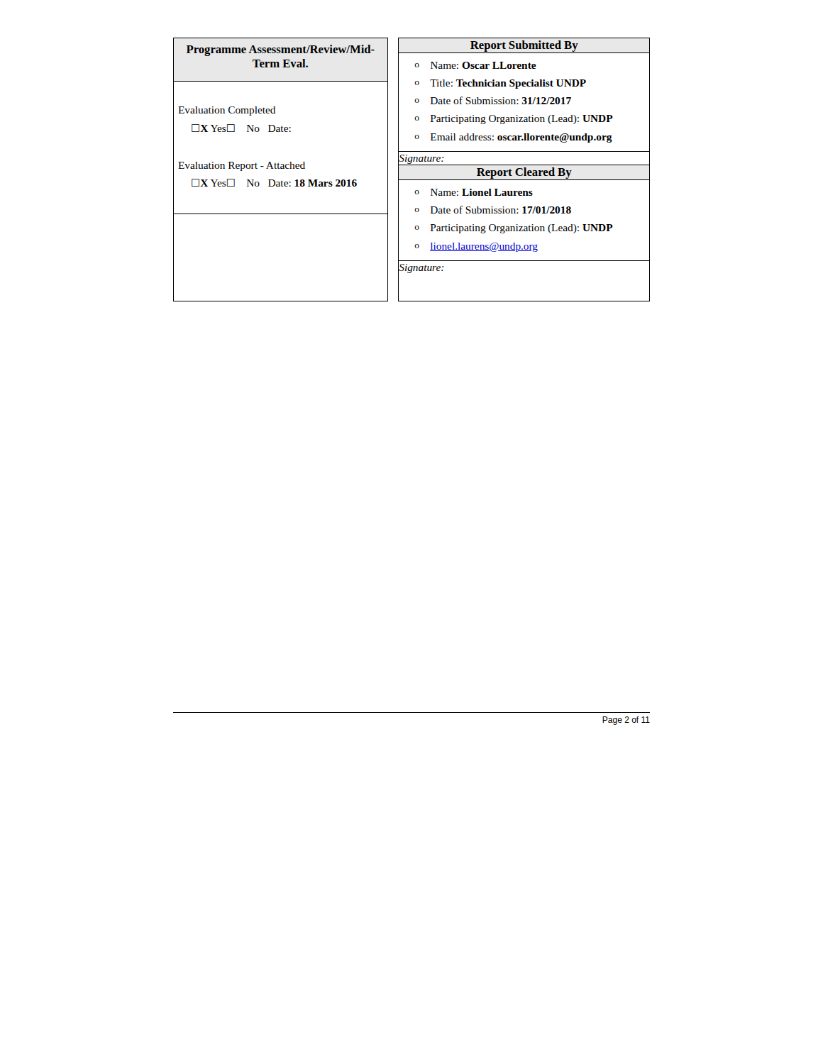| / Programme Assessment/Review/Mid-Term Eval. / / Evaluation Completed ☐ X Yes ☐ No Date: Evaluation Report - Attached ☐ X Yes ☐ No Date: 18 Mars 2016 / | | / Report Submitted By / / Name: Oscar LLorente Title: Technician Specialist UNDP Date of Submission: 31/12/2017 Participating Organization (Lead): UNDP Email address: oscar.llorente@undp.org / / Signature: / / Report Cleared By / / Name: Lionel Laurens Date of Submission: 17/01/2018 Participating Organization (Lead): UNDP lionel.laurens@undp.org / / Signature: / |
Page 2 of 11